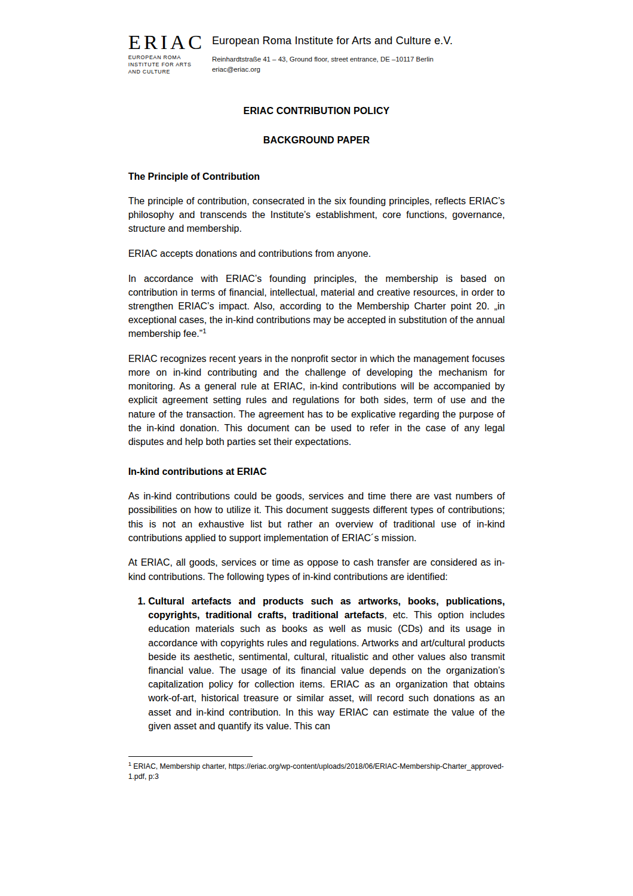ERIAC
European Roma
Institute for Arts
and Culture
European Roma Institute for Arts and Culture e.V.
Reinhardtstraße 41 – 43, Ground floor, street entrance, DE –10117 Berlin
eriac@eriac.org
ERIAC CONTRIBUTION POLICY
BACKGROUND PAPER
The Principle of Contribution
The principle of contribution, consecrated in the six founding principles, reflects ERIAC’s philosophy and transcends the Institute’s establishment, core functions, governance, structure and membership.
ERIAC accepts donations and contributions from anyone.
In accordance with ERIAC’s founding principles, the membership is based on contribution in terms of financial, intellectual, material and creative resources, in order to strengthen ERIAC’s impact. Also, according to the Membership Charter point 20. „in exceptional cases, the in-kind contributions may be accepted in substitution of the annual membership fee.”1
ERIAC recognizes recent years in the nonprofit sector in which the management focuses more on in-kind contributing and the challenge of developing the mechanism for monitoring. As a general rule at ERIAC, in-kind contributions will be accompanied by explicit agreement setting rules and regulations for both sides, term of use and the nature of the transaction. The agreement has to be explicative regarding the purpose of the in-kind donation. This document can be used to refer in the case of any legal disputes and help both parties set their expectations.
In-kind contributions at ERIAC
As in-kind contributions could be goods, services and time there are vast numbers of possibilities on how to utilize it. This document suggests different types of contributions; this is not an exhaustive list but rather an overview of traditional use of in-kind contributions applied to support implementation of ERIAC´s mission.
At ERIAC, all goods, services or time as oppose to cash transfer are considered as in-kind contributions. The following types of in-kind contributions are identified:
Cultural artefacts and products such as artworks, books, publications, copyrights, traditional crafts, traditional artefacts, etc. This option includes education materials such as books as well as music (CDs) and its usage in accordance with copyrights rules and regulations. Artworks and art/cultural products beside its aesthetic, sentimental, cultural, ritualistic and other values also transmit financial value. The usage of its financial value depends on the organization’s capitalization policy for collection items. ERIAC as an organization that obtains work-of-art, historical treasure or similar asset, will record such donations as an asset and in-kind contribution. In this way ERIAC can estimate the value of the given asset and quantify its value. This can
1 ERIAC, Membership charter, https://eriac.org/wp-content/uploads/2018/06/ERIAC-Membership-Charter_approved-1.pdf, p:3